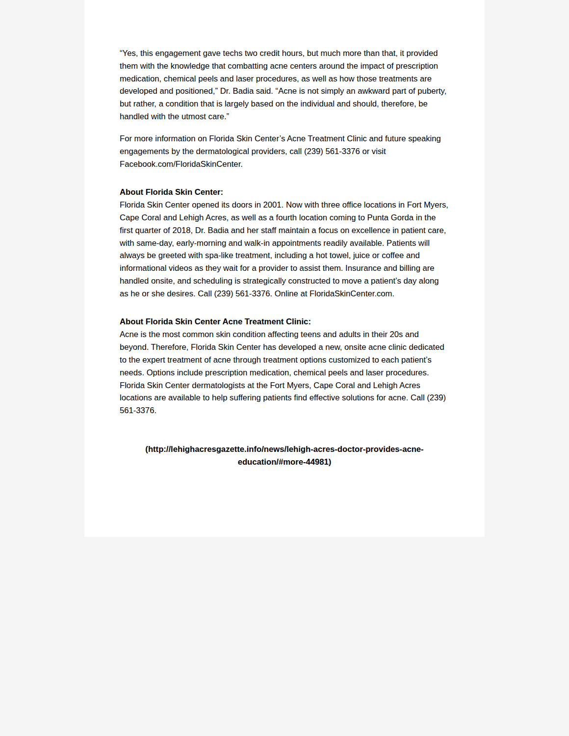“Yes, this engagement gave techs two credit hours, but much more than that, it provided them with the knowledge that combatting acne centers around the impact of prescription medication, chemical peels and laser procedures, as well as how those treatments are developed and positioned,” Dr. Badia said. “Acne is not simply an awkward part of puberty, but rather, a condition that is largely based on the individual and should, therefore, be handled with the utmost care.”
For more information on Florida Skin Center’s Acne Treatment Clinic and future speaking engagements by the dermatological providers, call (239) 561-3376 or visit Facebook.com/FloridaSkinCenter.
About Florida Skin Center:
Florida Skin Center opened its doors in 2001. Now with three office locations in Fort Myers, Cape Coral and Lehigh Acres, as well as a fourth location coming to Punta Gorda in the first quarter of 2018, Dr. Badia and her staff maintain a focus on excellence in patient care, with same-day, early-morning and walk-in appointments readily available. Patients will always be greeted with spa-like treatment, including a hot towel, juice or coffee and informational videos as they wait for a provider to assist them. Insurance and billing are handled onsite, and scheduling is strategically constructed to move a patient’s day along as he or she desires. Call (239) 561-3376. Online at FloridaSkinCenter.com.
About Florida Skin Center Acne Treatment Clinic:
Acne is the most common skin condition affecting teens and adults in their 20s and beyond. Therefore, Florida Skin Center has developed a new, onsite acne clinic dedicated to the expert treatment of acne through treatment options customized to each patient’s needs. Options include prescription medication, chemical peels and laser procedures. Florida Skin Center dermatologists at the Fort Myers, Cape Coral and Lehigh Acres locations are available to help suffering patients find effective solutions for acne. Call (239) 561-3376.
(http://lehighacresgazette.info/news/lehigh-acres-doctor-provides-acne-education/#more-44981)